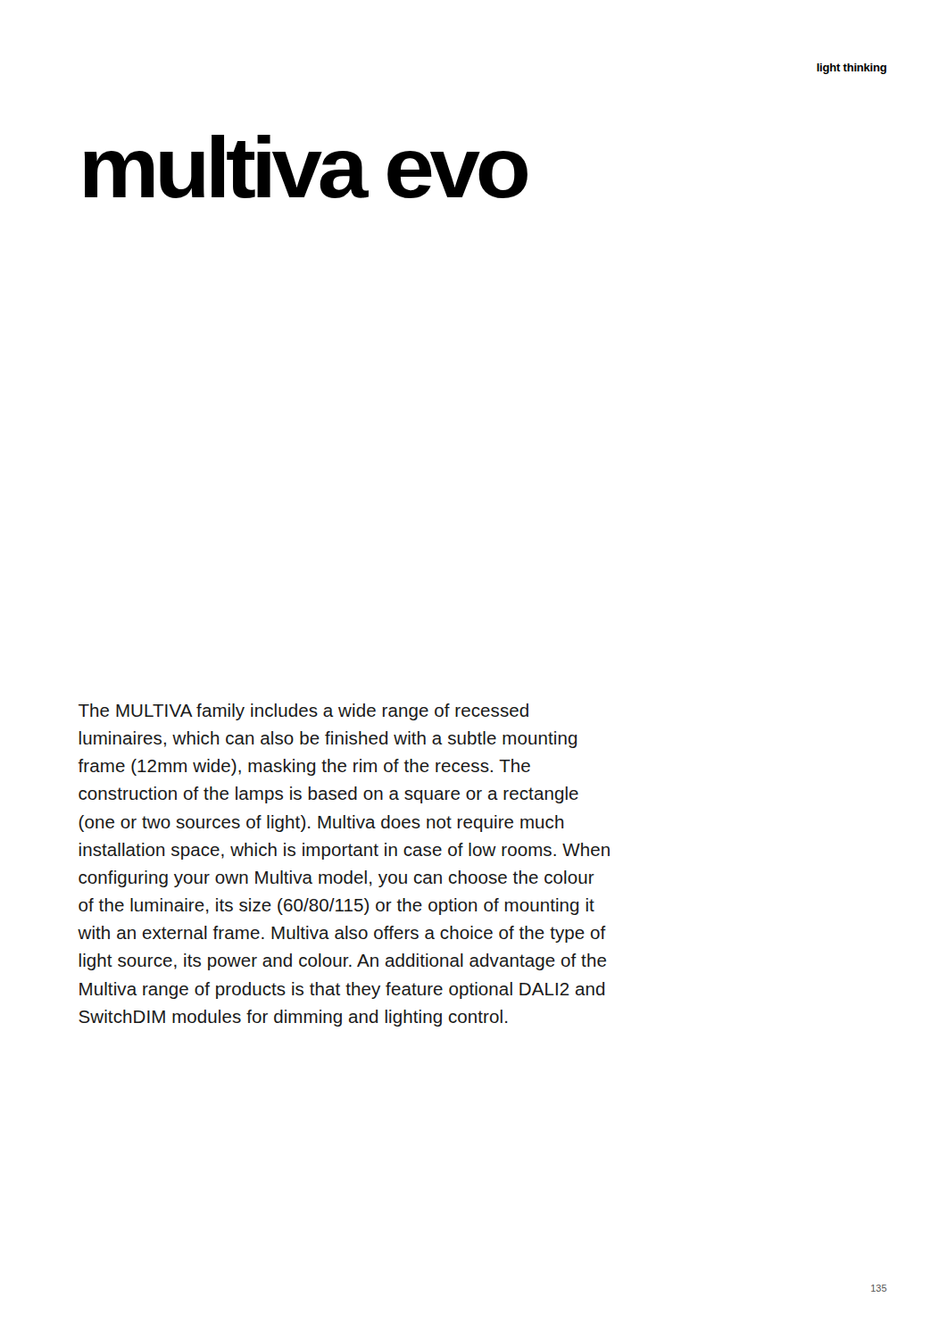light thinking
multiva evo
The MULTIVA family includes a wide range of recessed luminaires, which can also be finished with a subtle mounting frame (12mm wide), masking the rim of the recess. The construction of the lamps is based on a square or a rectangle (one or two sources of light). Multiva does not require much installation space, which is important in case of low rooms. When configuring your own Multiva model, you can choose the colour of the luminaire, its size (60/80/115) or the option of mounting it with an external frame. Multiva also offers a choice of the type of light source, its power and colour. An additional advantage of the Multiva range of products is that they feature optional DALI2 and SwitchDIM modules for dimming and lighting control.
135